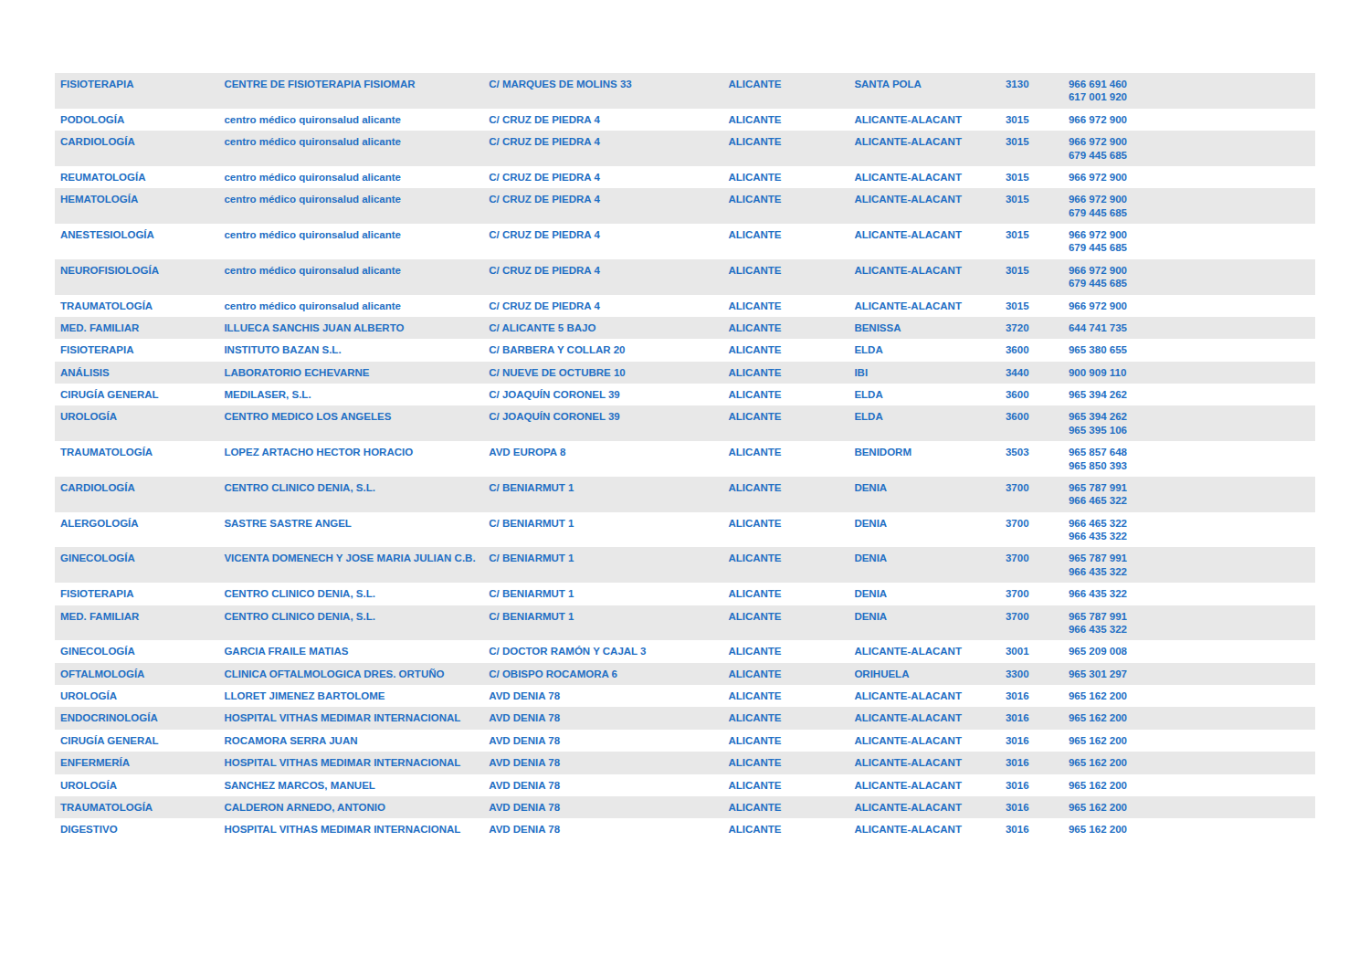| FISIOTERAPIA | CENTRE DE FISIOTERAPIA FISIOMAR | C/ MARQUES DE MOLINS 33 | ALICANTE | SANTA POLA | 3130 | 966 691 460 617 001 920 |
| PODOLOGÍA | centro médico quironsalud alicante | C/ CRUZ DE PIEDRA 4 | ALICANTE | ALICANTE-ALACANT | 3015 | 966 972 900 |
| CARDIOLOGÍA | centro médico quironsalud alicante | C/ CRUZ DE PIEDRA 4 | ALICANTE | ALICANTE-ALACANT | 3015 | 966 972 900 679 445 685 |
| REUMATOLOGÍA | centro médico quironsalud alicante | C/ CRUZ DE PIEDRA 4 | ALICANTE | ALICANTE-ALACANT | 3015 | 966 972 900 |
| HEMATOLOGÍA | centro médico quironsalud alicante | C/ CRUZ DE PIEDRA 4 | ALICANTE | ALICANTE-ALACANT | 3015 | 966 972 900 679 445 685 |
| ANESTESIOLOGÍA | centro médico quironsalud alicante | C/ CRUZ DE PIEDRA 4 | ALICANTE | ALICANTE-ALACANT | 3015 | 966 972 900 679 445 685 |
| NEUROFISIOLOGÍA | centro médico quironsalud alicante | C/ CRUZ DE PIEDRA 4 | ALICANTE | ALICANTE-ALACANT | 3015 | 966 972 900 679 445 685 |
| TRAUMATOLOGÍA | centro médico quironsalud alicante | C/ CRUZ DE PIEDRA 4 | ALICANTE | ALICANTE-ALACANT | 3015 | 966 972 900 |
| MED. FAMILIAR | ILLUECA SANCHIS JUAN ALBERTO | C/ ALICANTE 5 BAJO | ALICANTE | BENISSA | 3720 | 644 741 735 |
| FISIOTERAPIA | INSTITUTO BAZAN S.L. | C/ BARBERA Y COLLAR 20 | ALICANTE | ELDA | 3600 | 965 380 655 |
| ANÁLISIS | LABORATORIO ECHEVARNE | C/ NUEVE DE OCTUBRE 10 | ALICANTE | IBI | 3440 | 900 909 110 |
| CIRUGÍA GENERAL | MEDILASER, S.L. | C/ JOAQUÍN CORONEL 39 | ALICANTE | ELDA | 3600 | 965 394 262 |
| UROLOGÍA | CENTRO MEDICO LOS ANGELES | C/ JOAQUÍN CORONEL 39 | ALICANTE | ELDA | 3600 | 965 394 262 965 395 106 |
| TRAUMATOLOGÍA | LOPEZ ARTACHO HECTOR HORACIO | AVD EUROPA 8 | ALICANTE | BENIDORM | 3503 | 965 857 648 965 850 393 |
| CARDIOLOGÍA | CENTRO CLINICO DENIA, S.L. | C/ BENIARMUT 1 | ALICANTE | DENIA | 3700 | 965 787 991 966 465 322 |
| ALERGOLOGÍA | SASTRE SASTRE ANGEL | C/ BENIARMUT 1 | ALICANTE | DENIA | 3700 | 966 465 322 966 435 322 |
| GINECOLOGÍA | VICENTA DOMENECH Y JOSE MARIA JULIAN C.B. | C/ BENIARMUT 1 | ALICANTE | DENIA | 3700 | 965 787 991 966 435 322 |
| FISIOTERAPIA | CENTRO CLINICO DENIA, S.L. | C/ BENIARMUT 1 | ALICANTE | DENIA | 3700 | 966 435 322 |
| MED. FAMILIAR | CENTRO CLINICO DENIA, S.L. | C/ BENIARMUT 1 | ALICANTE | DENIA | 3700 | 965 787 991 966 435 322 |
| GINECOLOGÍA | GARCIA FRAILE MATIAS | C/ DOCTOR RAMÓN Y CAJAL 3 | ALICANTE | ALICANTE-ALACANT | 3001 | 965 209 008 |
| OFTALMOLOGÍA | CLINICA OFTALMOLOGICA DRES. ORTUÑO | C/ OBISPO ROCAMORA 6 | ALICANTE | ORIHUELA | 3300 | 965 301 297 |
| UROLOGÍA | LLORET JIMENEZ BARTOLOME | AVD DENIA 78 | ALICANTE | ALICANTE-ALACANT | 3016 | 965 162 200 |
| ENDOCRINOLOGÍA | HOSPITAL VITHAS MEDIMAR INTERNACIONAL | AVD DENIA 78 | ALICANTE | ALICANTE-ALACANT | 3016 | 965 162 200 |
| CIRUGÍA GENERAL | ROCAMORA SERRA JUAN | AVD DENIA 78 | ALICANTE | ALICANTE-ALACANT | 3016 | 965 162 200 |
| ENFERMERÍA | HOSPITAL VITHAS MEDIMAR INTERNACIONAL | AVD DENIA 78 | ALICANTE | ALICANTE-ALACANT | 3016 | 965 162 200 |
| UROLOGÍA | SANCHEZ MARCOS, MANUEL | AVD DENIA 78 | ALICANTE | ALICANTE-ALACANT | 3016 | 965 162 200 |
| TRAUMATOLOGÍA | CALDERON ARNEDO, ANTONIO | AVD DENIA 78 | ALICANTE | ALICANTE-ALACANT | 3016 | 965 162 200 |
| DIGESTIVO | HOSPITAL VITHAS MEDIMAR INTERNACIONAL | AVD DENIA 78 | ALICANTE | ALICANTE-ALACANT | 3016 | 965 162 200 |